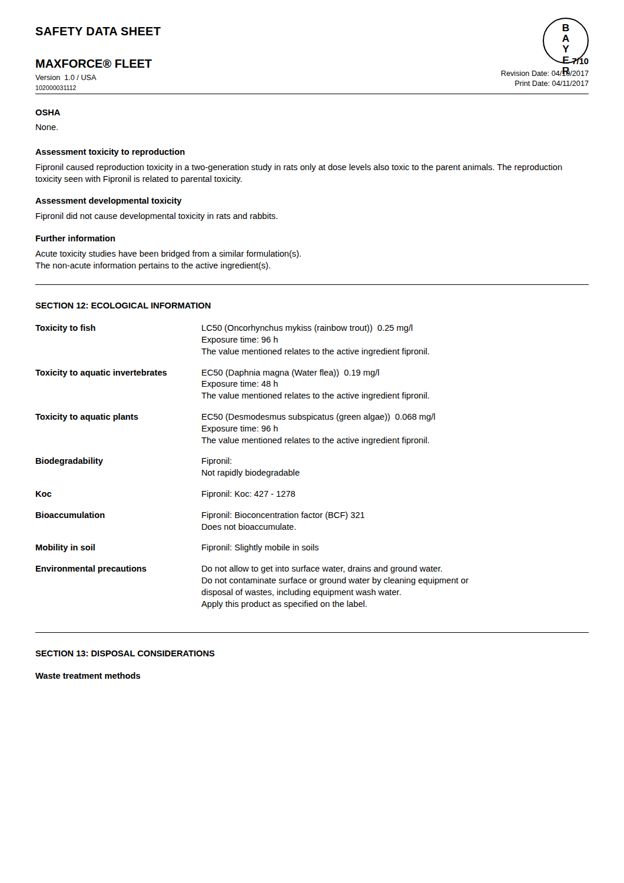BAYER
SAFETY DATA SHEET
MAXFORCE® FLEET
Version 1.0 / USA
102000031112
7/10
Revision Date: 04/10/2017
Print Date: 04/11/2017
OSHA
None.
Assessment toxicity to reproduction
Fipronil caused reproduction toxicity in a two-generation study in rats only at dose levels also toxic to the parent animals. The reproduction toxicity seen with Fipronil is related to parental toxicity.
Assessment developmental toxicity
Fipronil did not cause developmental toxicity in rats and rabbits.
Further information
Acute toxicity studies have been bridged from a similar formulation(s).
The non-acute information pertains to the active ingredient(s).
SECTION 12: ECOLOGICAL INFORMATION
| Toxicity to fish | LC50 (Oncorhynchus mykiss (rainbow trout)) 0.25 mg/l Exposure time: 96 h The value mentioned relates to the active ingredient fipronil. |
| Toxicity to aquatic invertebrates | EC50 (Daphnia magna (Water flea)) 0.19 mg/l Exposure time: 48 h The value mentioned relates to the active ingredient fipronil. |
| Toxicity to aquatic plants | EC50 (Desmodesmus subspicatus (green algae)) 0.068 mg/l Exposure time: 96 h The value mentioned relates to the active ingredient fipronil. |
| Biodegradability | Fipronil: Not rapidly biodegradable |
| Koc | Fipronil: Koc: 427 - 1278 |
| Bioaccumulation | Fipronil: Bioconcentration factor (BCF) 321 Does not bioaccumulate. |
| Mobility in soil | Fipronil: Slightly mobile in soils |
| Environmental precautions | Do not allow to get into surface water, drains and ground water. Do not contaminate surface or ground water by cleaning equipment or disposal of wastes, including equipment wash water. Apply this product as specified on the label. |
SECTION 13: DISPOSAL CONSIDERATIONS
Waste treatment methods